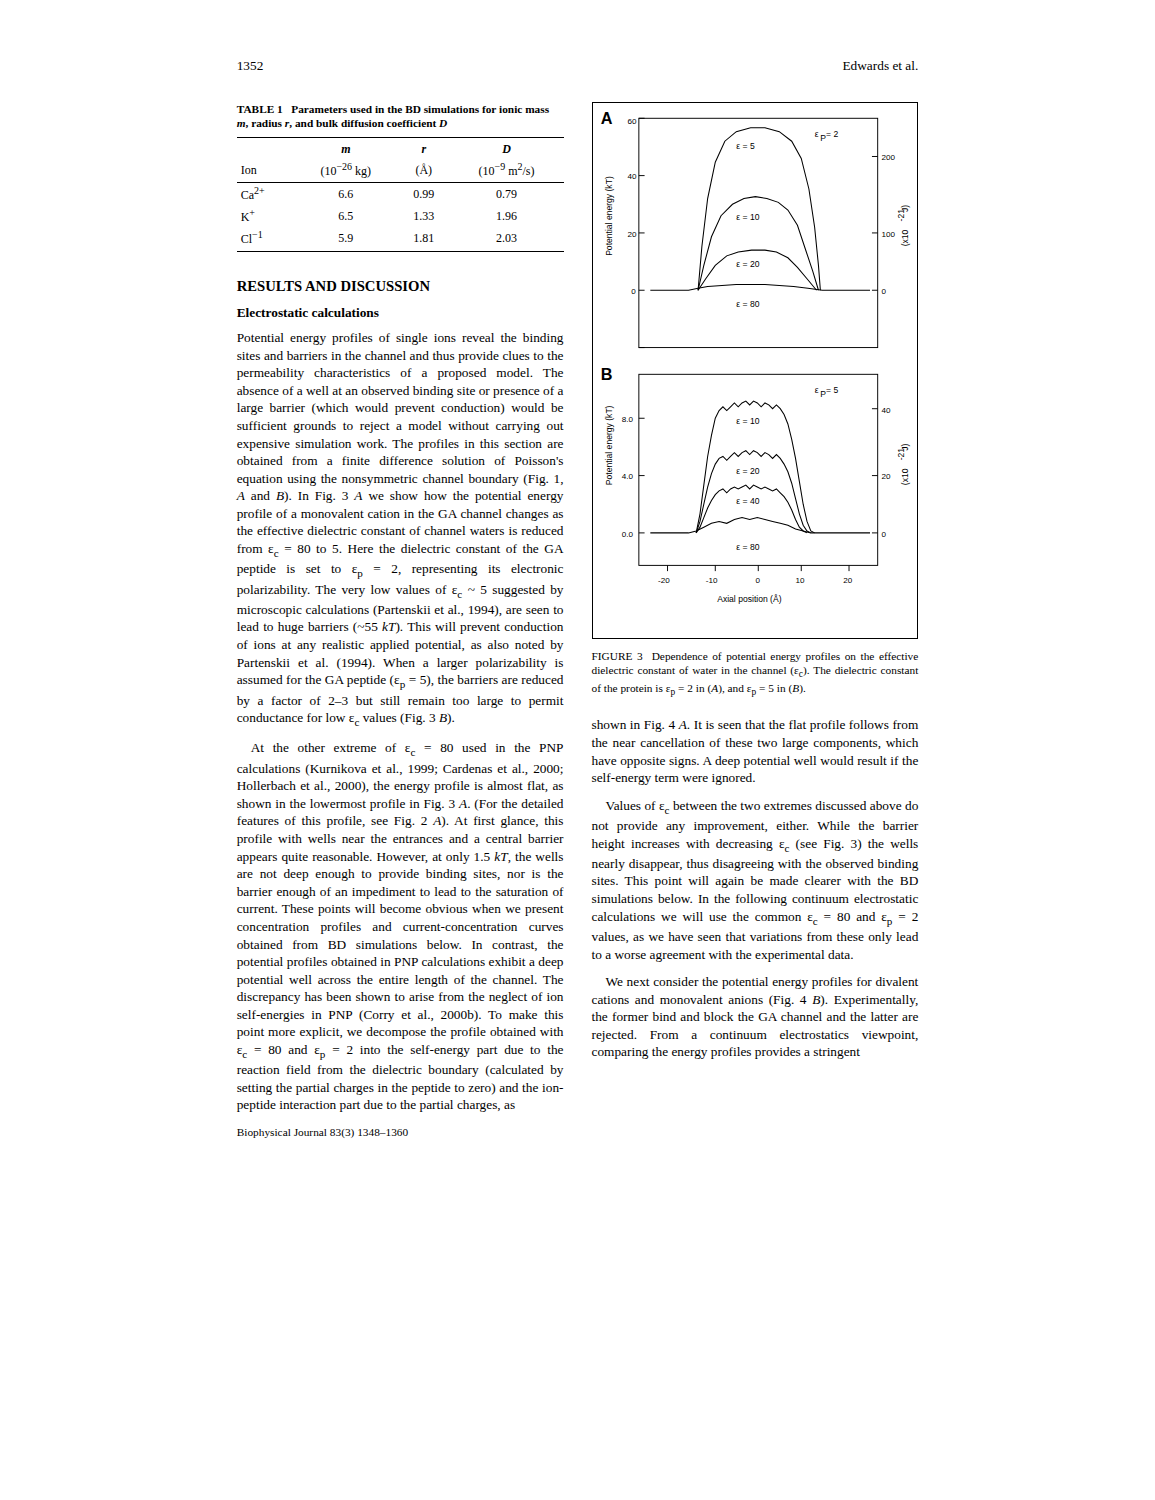1352
Edwards et al.
TABLE 1 Parameters used in the BD simulations for ionic mass m, radius r, and bulk diffusion coefficient D
| | m | r | D |
| --- | --- | --- | --- |
| Ion | (10 −26 kg) | (Å) | (10 −9 m 2 /s) |
| Ca 2+ | 6.6 | 0.99 | 0.79 |
| K + | 6.5 | 1.33 | 1.96 |
| Cl −1 | 5.9 | 1.81 | 2.03 |
RESULTS AND DISCUSSION
Electrostatic calculations
Potential energy profiles of single ions reveal the binding sites and barriers in the channel and thus provide clues to the permeability characteristics of a proposed model. The absence of a well at an observed binding site or presence of a large barrier (which would prevent conduction) would be sufficient grounds to reject a model without carrying out expensive simulation work. The profiles in this section are obtained from a finite difference solution of Poisson's equation using the nonsymmetric channel boundary (Fig. 1, A and B). In Fig. 3 A we show how the potential energy profile of a monovalent cation in the GA channel changes as the effective dielectric constant of channel waters is reduced from εc = 80 to 5. Here the dielectric constant of the GA peptide is set to εp = 2, representing its electronic polarizability. The very low values of εc ~ 5 suggested by microscopic calculations (Partenskii et al., 1994), are seen to lead to huge barriers (~55 kT). This will prevent conduction of ions at any realistic applied potential, as also noted by Partenskii et al. (1994). When a larger polarizability is assumed for the GA peptide (εp = 5), the barriers are reduced by a factor of 2–3 but still remain too large to permit conductance for low εc values (Fig. 3 B).
At the other extreme of εc = 80 used in the PNP calculations (Kurnikova et al., 1999; Cardenas et al., 2000; Hollerbach et al., 2000), the energy profile is almost flat, as shown in the lowermost profile in Fig. 3 A. (For the detailed features of this profile, see Fig. 2 A). At first glance, this profile with wells near the entrances and a central barrier appears quite reasonable. However, at only 1.5 kT, the wells are not deep enough to provide binding sites, nor is the barrier enough of an impediment to lead to the saturation of current. These points will become obvious when we present concentration profiles and current-concentration curves obtained from BD simulations below. In contrast, the potential profiles obtained in PNP calculations exhibit a deep potential well across the entire length of the channel. The discrepancy has been shown to arise from the neglect of ion self-energies in PNP (Corry et al., 2000b). To make this point more explicit, we decompose the profile obtained with εc = 80 and εp = 2 into the self-energy part due to the reaction field from the dielectric boundary (calculated by setting the partial charges in the peptide to zero) and the ion-peptide interaction part due to the partial charges, as
A 60 40 20 0 200 100 0 Potential energy (kT) (x10 -21 J) ε P = 2 ε = 5 ε = 10 ε = 20 ε = 80 B 8.0 4.0 0.0 40 20 0 Potential energy (kT) (x10 -21 J) ε P = 5 ε = 10 ε = 20 ε = 40 ε = 80 -20 -10 0 10 20 Axial position (Å)
FIGURE 3 Dependence of potential energy profiles on the effective dielectric constant of water in the channel (εc). The dielectric constant of the protein is εp = 2 in (A), and εp = 5 in (B).
shown in Fig. 4 A. It is seen that the flat profile follows from the near cancellation of these two large components, which have opposite signs. A deep potential well would result if the self-energy term were ignored.
Values of εc between the two extremes discussed above do not provide any improvement, either. While the barrier height increases with decreasing εc (see Fig. 3) the wells nearly disappear, thus disagreeing with the observed binding sites. This point will again be made clearer with the BD simulations below. In the following continuum electrostatic calculations we will use the common εc = 80 and εp = 2 values, as we have seen that variations from these only lead to a worse agreement with the experimental data.
We next consider the potential energy profiles for divalent cations and monovalent anions (Fig. 4 B). Experimentally, the former bind and block the GA channel and the latter are rejected. From a continuum electrostatics viewpoint, comparing the energy profiles provides a stringent
Biophysical Journal 83(3) 1348–1360